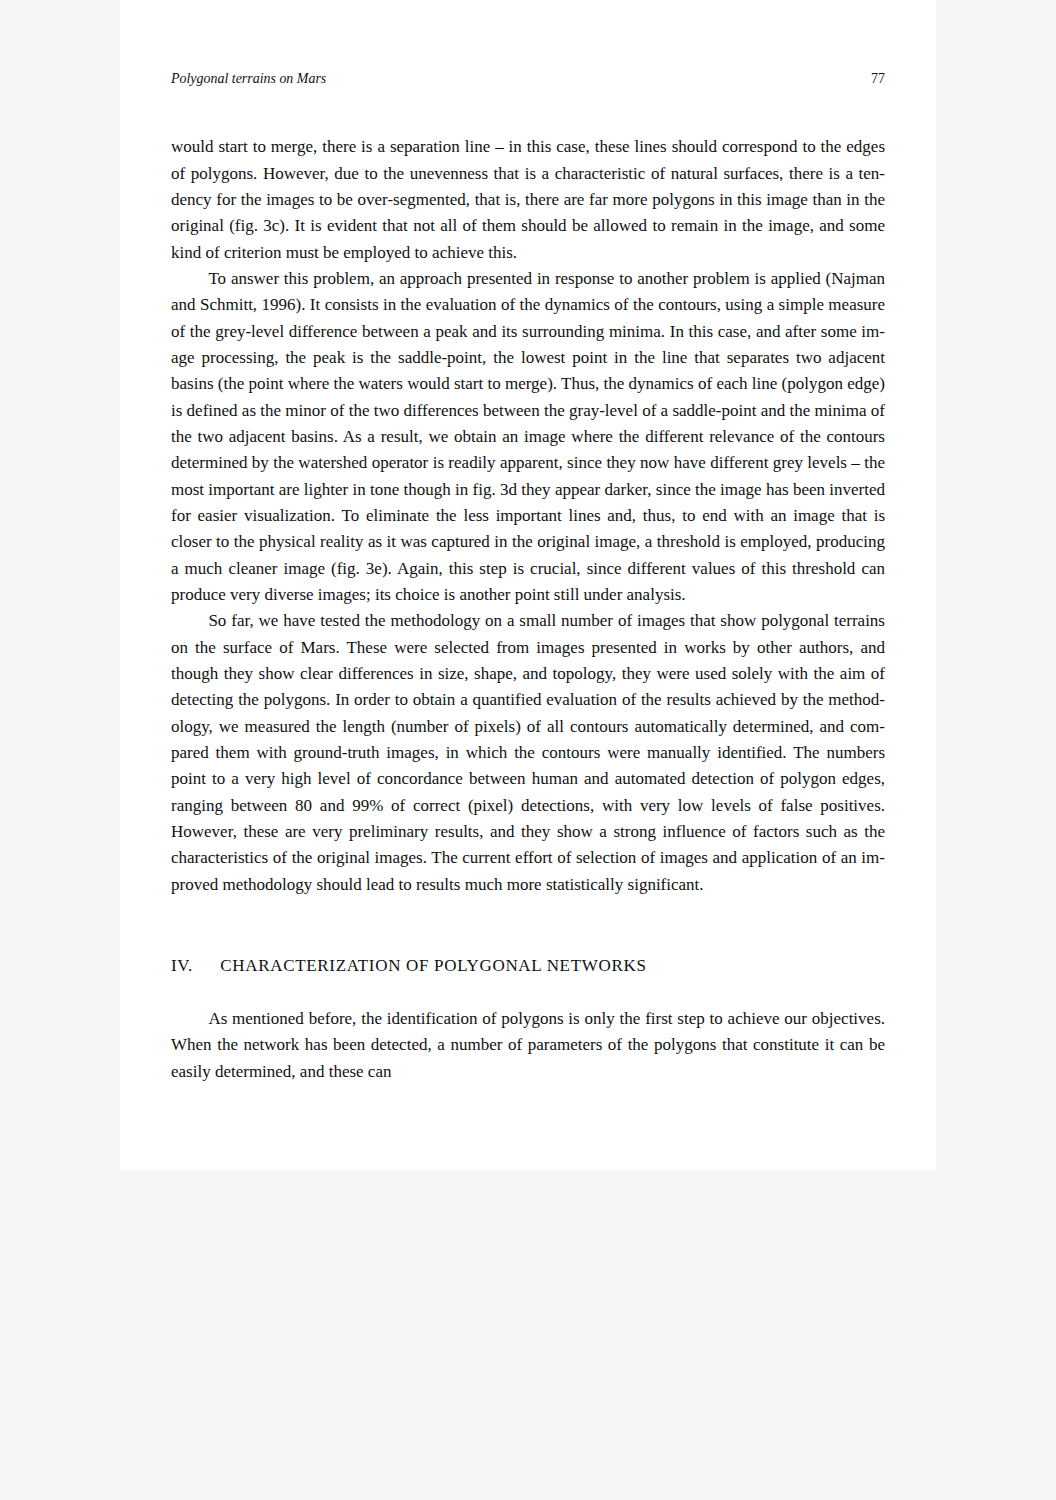Polygonal terrains on Mars 77
would start to merge, there is a separation line – in this case, these lines should correspond to the edges of polygons. However, due to the unevenness that is a characteristic of natural surfaces, there is a tendency for the images to be over-segmented, that is, there are far more polygons in this image than in the original (fig. 3c). It is evident that not all of them should be allowed to remain in the image, and some kind of criterion must be employed to achieve this.
To answer this problem, an approach presented in response to another problem is applied (Najman and Schmitt, 1996). It consists in the evaluation of the dynamics of the contours, using a simple measure of the grey-level difference between a peak and its surrounding minima. In this case, and after some image processing, the peak is the saddle-point, the lowest point in the line that separates two adjacent basins (the point where the waters would start to merge). Thus, the dynamics of each line (polygon edge) is defined as the minor of the two differences between the gray-level of a saddle-point and the minima of the two adjacent basins. As a result, we obtain an image where the different relevance of the contours determined by the watershed operator is readily apparent, since they now have different grey levels – the most important are lighter in tone though in fig. 3d they appear darker, since the image has been inverted for easier visualization. To eliminate the less important lines and, thus, to end with an image that is closer to the physical reality as it was captured in the original image, a threshold is employed, producing a much cleaner image (fig. 3e). Again, this step is crucial, since different values of this threshold can produce very diverse images; its choice is another point still under analysis.
So far, we have tested the methodology on a small number of images that show polygonal terrains on the surface of Mars. These were selected from images presented in works by other authors, and though they show clear differences in size, shape, and topology, they were used solely with the aim of detecting the polygons. In order to obtain a quantified evaluation of the results achieved by the methodology, we measured the length (number of pixels) of all contours automatically determined, and compared them with ground-truth images, in which the contours were manually identified. The numbers point to a very high level of concordance between human and automated detection of polygon edges, ranging between 80 and 99% of correct (pixel) detections, with very low levels of false positives. However, these are very preliminary results, and they show a strong influence of factors such as the characteristics of the original images. The current effort of selection of images and application of an improved methodology should lead to results much more statistically significant.
IV. Characterization of polygonal networks
As mentioned before, the identification of polygons is only the first step to achieve our objectives. When the network has been detected, a number of parameters of the polygons that constitute it can be easily determined, and these can